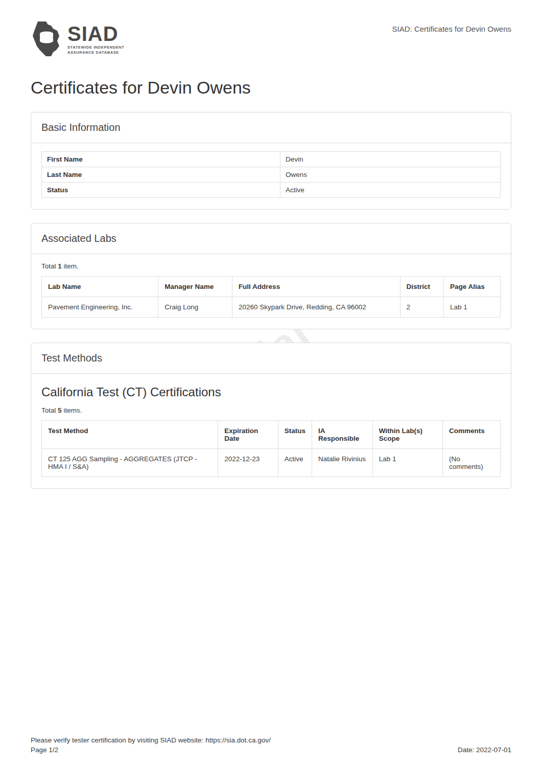Unofficial Copy
SIAD STATEWIDE INDEPENDENT ASSURANCE DATABASE
SIAD: Certificates for Devin Owens
Certificates for Devin Owens
Basic Information
| First Name | Devin |
| Last Name | Owens |
| Status | Active |
Associated Labs
Total 1 item.
| Lab Name | Manager Name | Full Address | District | Page Alias |
| --- | --- | --- | --- | --- |
| Pavement Engineering, Inc. | Craig Long | 20260 Skypark Drive, Redding, CA 96002 | 2 | Lab 1 |
Test Methods
California Test (CT) Certifications
Total 5 items.
| Test Method | Expiration Date | Status | IA Responsible | Within Lab(s) Scope | Comments |
| --- | --- | --- | --- | --- | --- |
| CT 125 AGG Sampling - AGGREGATES (JTCP - HMA I / S&A) | 2022-12-23 | Active | Natalie Rivinius | Lab 1 | (No comments) |
Please verify tester certification by visiting SIAD website: https://sia.dot.ca.gov/
Page 1/2 Date: 2022-07-01